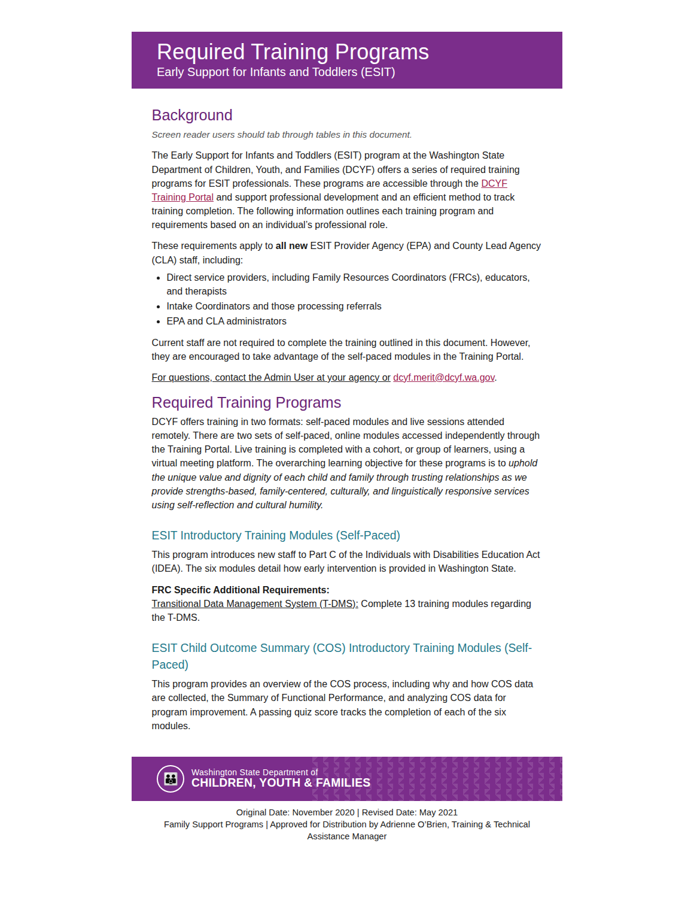Required Training Programs
Early Support for Infants and Toddlers (ESIT)
Background
Screen reader users should tab through tables in this document.
The Early Support for Infants and Toddlers (ESIT) program at the Washington State Department of Children, Youth, and Families (DCYF) offers a series of required training programs for ESIT professionals. These programs are accessible through the DCYF Training Portal and support professional development and an efficient method to track training completion. The following information outlines each training program and requirements based on an individual’s professional role.
These requirements apply to all new ESIT Provider Agency (EPA) and County Lead Agency (CLA) staff, including:
Direct service providers, including Family Resources Coordinators (FRCs), educators, and therapists
Intake Coordinators and those processing referrals
EPA and CLA administrators
Current staff are not required to complete the training outlined in this document. However, they are encouraged to take advantage of the self-paced modules in the Training Portal.
For questions, contact the Admin User at your agency or dcyf.merit@dcyf.wa.gov.
Required Training Programs
DCYF offers training in two formats: self-paced modules and live sessions attended remotely. There are two sets of self-paced, online modules accessed independently through the Training Portal. Live training is completed with a cohort, or group of learners, using a virtual meeting platform. The overarching learning objective for these programs is to uphold the unique value and dignity of each child and family through trusting relationships as we provide strengths-based, family-centered, culturally, and linguistically responsive services using self-reflection and cultural humility.
ESIT Introductory Training Modules (Self-Paced)
This program introduces new staff to Part C of the Individuals with Disabilities Education Act (IDEA). The six modules detail how early intervention is provided in Washington State.
FRC Specific Additional Requirements:
Transitional Data Management System (T-DMS): Complete 13 training modules regarding the T-DMS.
ESIT Child Outcome Summary (COS) Introductory Training Modules (Self-Paced)
This program provides an overview of the COS process, including why and how COS data are collected, the Summary of Functional Performance, and analyzing COS data for program improvement. A passing quiz score tracks the completion of each of the six modules.
👪
Washington State Department of CHILDREN, YOUTH & FAMILIES
Original Date: November 2020 | Revised Date: May 2021
Family Support Programs | Approved for Distribution by Adrienne O’Brien, Training & Technical Assistance Manager